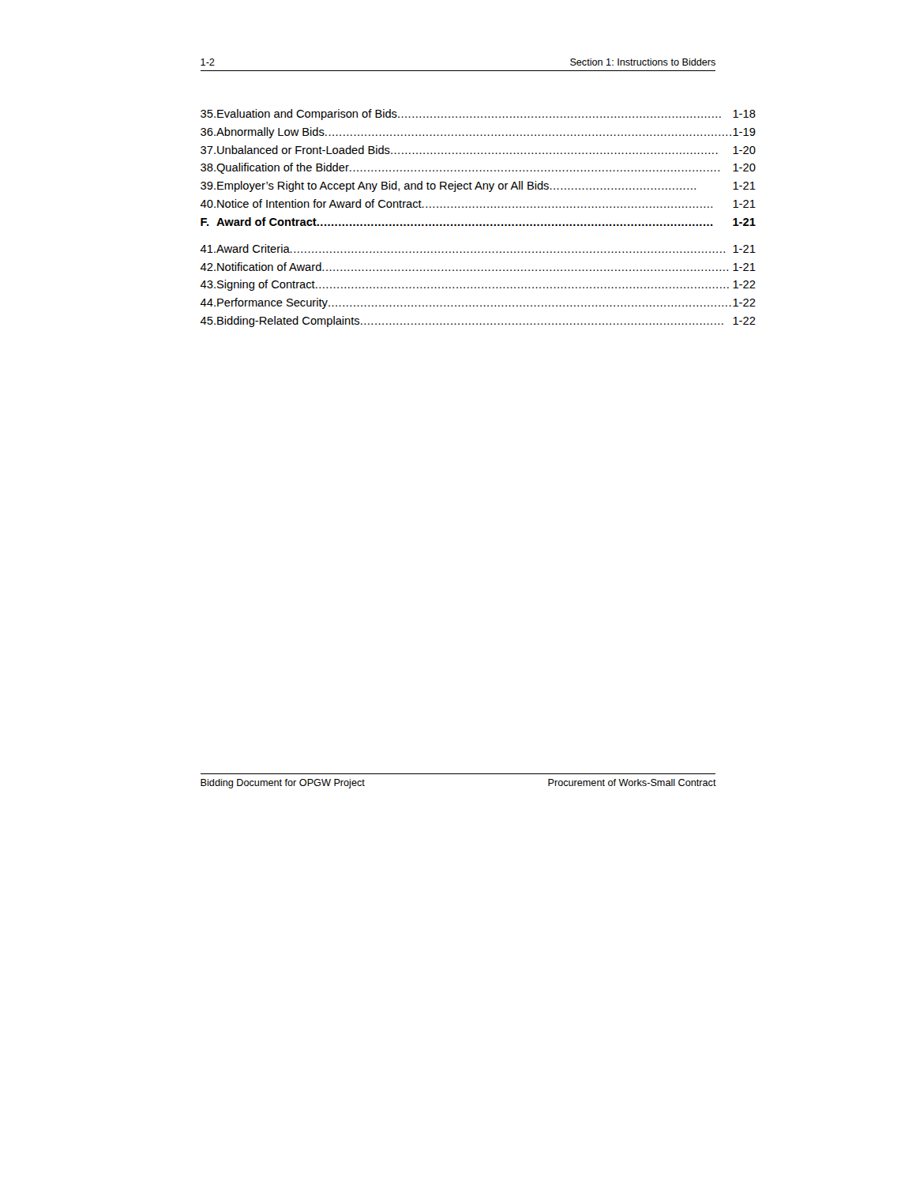1-2
Section 1: Instructions to Bidders
| 35. | Evaluation and Comparison of Bids .......................................................................................... | 1-18 |
| 36. | Abnormally Low Bids ................................................................................................................. | 1-19 |
| 37. | Unbalanced or Front-Loaded Bids ........................................................................................... | 1-20 |
| 38. | Qualification of the Bidder ....................................................................................................... | 1-20 |
| 39. | Employer’s Right to Accept Any Bid, and to Reject Any or All Bids ......................................... | 1-21 |
| 40. | Notice of Intention for Award of Contract ................................................................................. | 1-21 |
| F. | Award of Contract .............................................................................................................. | 1-21 |
| 41. | Award Criteria ......................................................................................................................... | 1-21 |
| 42. | Notification of Award ................................................................................................................. | 1-21 |
| 43. | Signing of Contract ................................................................................................................... | 1-22 |
| 44. | Performance Security ................................................................................................................ | 1-22 |
| 45. | Bidding-Related Complaints ..................................................................................................... | 1-22 |
Bidding Document for OPGW Project
Procurement of Works-Small Contract